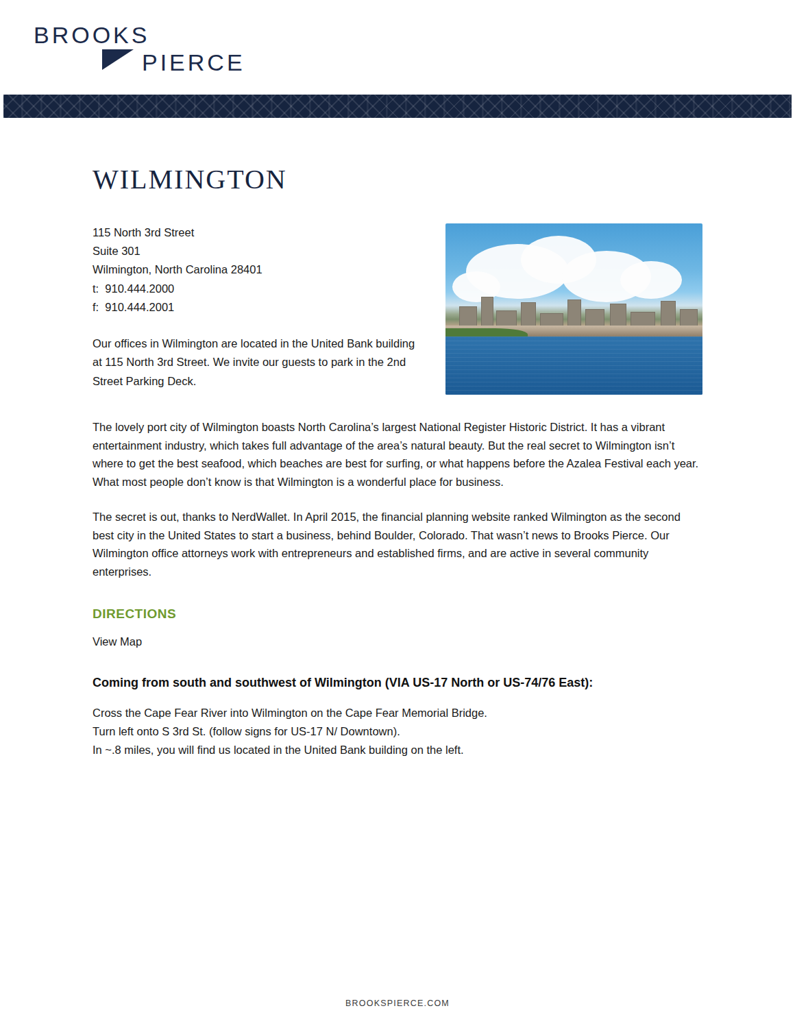BROOKS
PIERCE
WILMINGTON
115 North 3rd Street
Suite 301
Wilmington, North Carolina 28401
t: 910.444.2000
f: 910.444.2001
Our offices in Wilmington are located in the United Bank building at 115 North 3rd Street. We invite our guests to park in the 2nd Street Parking Deck.
The lovely port city of Wilmington boasts North Carolina’s largest National Register Historic District. It has a vibrant entertainment industry, which takes full advantage of the area’s natural beauty. But the real secret to Wilmington isn’t where to get the best seafood, which beaches are best for surfing, or what happens before the Azalea Festival each year. What most people don’t know is that Wilmington is a wonderful place for business.
The secret is out, thanks to NerdWallet. In April 2015, the financial planning website ranked Wilmington as the second best city in the United States to start a business, behind Boulder, Colorado. That wasn’t news to Brooks Pierce. Our Wilmington office attorneys work with entrepreneurs and established firms, and are active in several community enterprises.
DIRECTIONS
View Map
Coming from south and southwest of Wilmington (VIA US-17 North or US-74/76 East):
Cross the Cape Fear River into Wilmington on the Cape Fear Memorial Bridge.
Turn left onto S 3rd St. (follow signs for US-17 N/ Downtown).
In ~.8 miles, you will find us located in the United Bank building on the left.
BROOKSPIERCE.COM